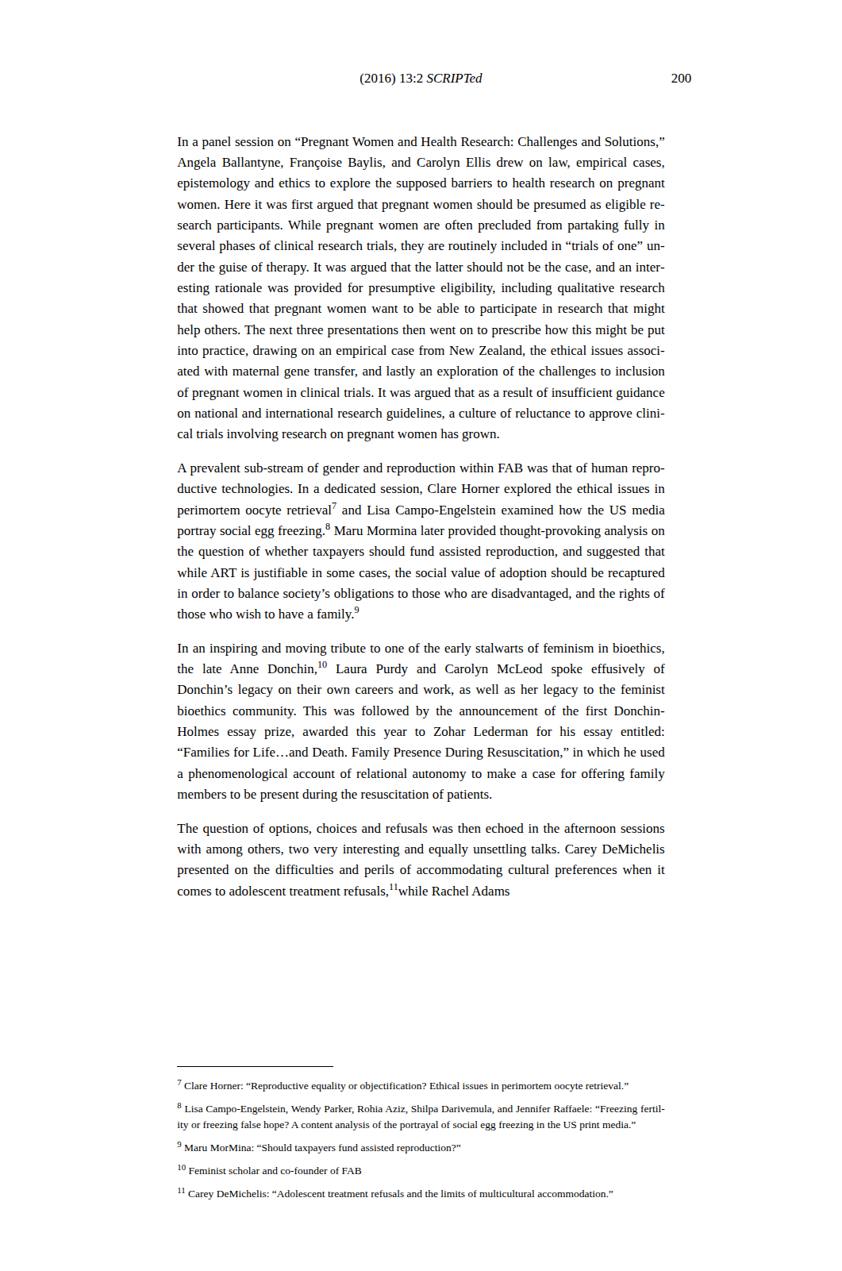(2016) 13:2 SCRIPTed 200
In a panel session on “Pregnant Women and Health Research: Challenges and Solutions,” Angela Ballantyne, Françoise Baylis, and Carolyn Ellis drew on law, empirical cases, epistemology and ethics to explore the supposed barriers to health research on pregnant women. Here it was first argued that pregnant women should be presumed as eligible research participants. While pregnant women are often precluded from partaking fully in several phases of clinical research trials, they are routinely included in “trials of one” under the guise of therapy. It was argued that the latter should not be the case, and an interesting rationale was provided for presumptive eligibility, including qualitative research that showed that pregnant women want to be able to participate in research that might help others. The next three presentations then went on to prescribe how this might be put into practice, drawing on an empirical case from New Zealand, the ethical issues associated with maternal gene transfer, and lastly an exploration of the challenges to inclusion of pregnant women in clinical trials. It was argued that as a result of insufficient guidance on national and international research guidelines, a culture of reluctance to approve clinical trials involving research on pregnant women has grown.
A prevalent sub-stream of gender and reproduction within FAB was that of human reproductive technologies. In a dedicated session, Clare Horner explored the ethical issues in perimortem oocyte retrieval7 and Lisa Campo-Engelstein examined how the US media portray social egg freezing.8 Maru Mormina later provided thought-provoking analysis on the question of whether taxpayers should fund assisted reproduction, and suggested that while ART is justifiable in some cases, the social value of adoption should be recaptured in order to balance society’s obligations to those who are disadvantaged, and the rights of those who wish to have a family.9
In an inspiring and moving tribute to one of the early stalwarts of feminism in bioethics, the late Anne Donchin,10 Laura Purdy and Carolyn McLeod spoke effusively of Donchin’s legacy on their own careers and work, as well as her legacy to the feminist bioethics community. This was followed by the announcement of the first Donchin-Holmes essay prize, awarded this year to Zohar Lederman for his essay entitled: “Families for Life…and Death. Family Presence During Resuscitation,” in which he used a phenomenological account of relational autonomy to make a case for offering family members to be present during the resuscitation of patients.
The question of options, choices and refusals was then echoed in the afternoon sessions with among others, two very interesting and equally unsettling talks. Carey DeMichelis presented on the difficulties and perils of accommodating cultural preferences when it comes to adolescent treatment refusals,11while Rachel Adams
7 Clare Horner: “Reproductive equality or objectification? Ethical issues in perimortem oocyte retrieval.”
8 Lisa Campo-Engelstein, Wendy Parker, Rohia Aziz, Shilpa Darivemula, and Jennifer Raffaele: “Freezing fertility or freezing false hope? A content analysis of the portrayal of social egg freezing in the US print media.”
9 Maru MorMina: “Should taxpayers fund assisted reproduction?”
10 Feminist scholar and co-founder of FAB
11 Carey DeMichelis: “Adolescent treatment refusals and the limits of multicultural accommodation.”